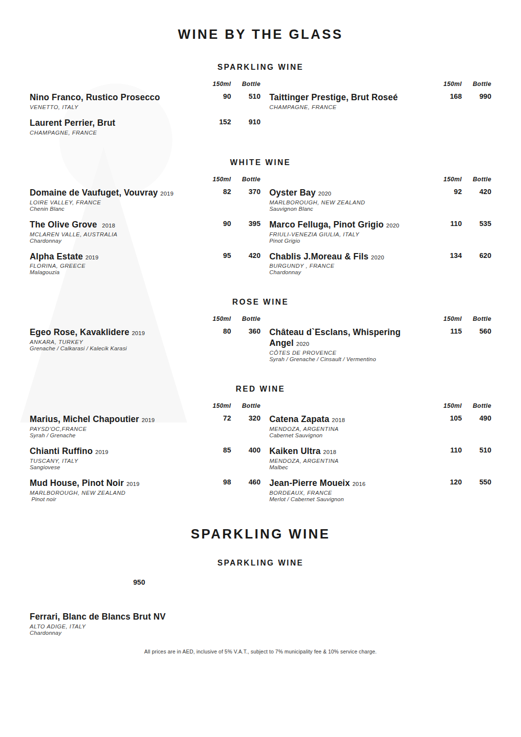WINE BY THE GLASS
SPARKLING WINE
150ml Bottle
Nino Franco, Rustico Prosecco
Venetto, Italy
90510
Laurent Perrier, Brut
Champagne, France
152910
150ml Bottle
Taittinger Prestige, Brut Roseé
Champagne, France
168990
WHITE WINE
150ml Bottle
Domaine de Vaufuget, Vouvray 2019
Loire Valley, France
Chenin Blanc
82370
The Olive Grove 2018
Mclaren Valle, Australia
Chardonnay
90395
Alpha Estate 2019
Florina, Greece
Malagouzia
95420
150ml Bottle
Oyster Bay 2020
Marlborough, New Zealand
Sauvignon Blanc
92420
Marco Felluga, Pinot Grigio 2020
Friuli-Venezia Giulia, Italy
Pinot Grigio
110535
Chablis J.Moreau & Fils 2020
Burgundy , France
Chardonnay
134620
ROSE WINE
150ml Bottle
Egeo Rose, Kavaklidere 2019
Ankara, Turkey
Grenache / Calkarasi / Kalecik Karasi
80360
150ml Bottle
Château d`Esclans, Whispering Angel 2020
Côtes de Provence
Syrah / Grenache / Cinsault / Vermentino
115560
RED WINE
150ml Bottle
Marius, Michel Chapoutier 2019
PaysD'oc,France
Syrah / Grenache
72320
Chianti Ruffino 2019
Tuscany, Italy
Sangiovese
85400
Mud House, Pinot Noir 2019
Marlborough, New Zealand
Pinot noir
98460
150ml Bottle
Catena Zapata 2018
Mendoza, Argentina
Cabernet Sauvignon
105490
Kaiken Ultra 2018
Mendoza, Argentina
Malbec
110510
Jean-Pierre Moueix 2016
Bordeaux, France
Merlot / Cabernet Sauvignon
120550
SPARKLING WINE
SPARKLING WINE
950
Ferrari, Blanc de Blancs Brut NV
Alto Adige, Italy
Chardonnay
All prices are in AED, inclusive of 5% V.A.T., subject to 7% municipality fee & 10% service charge.